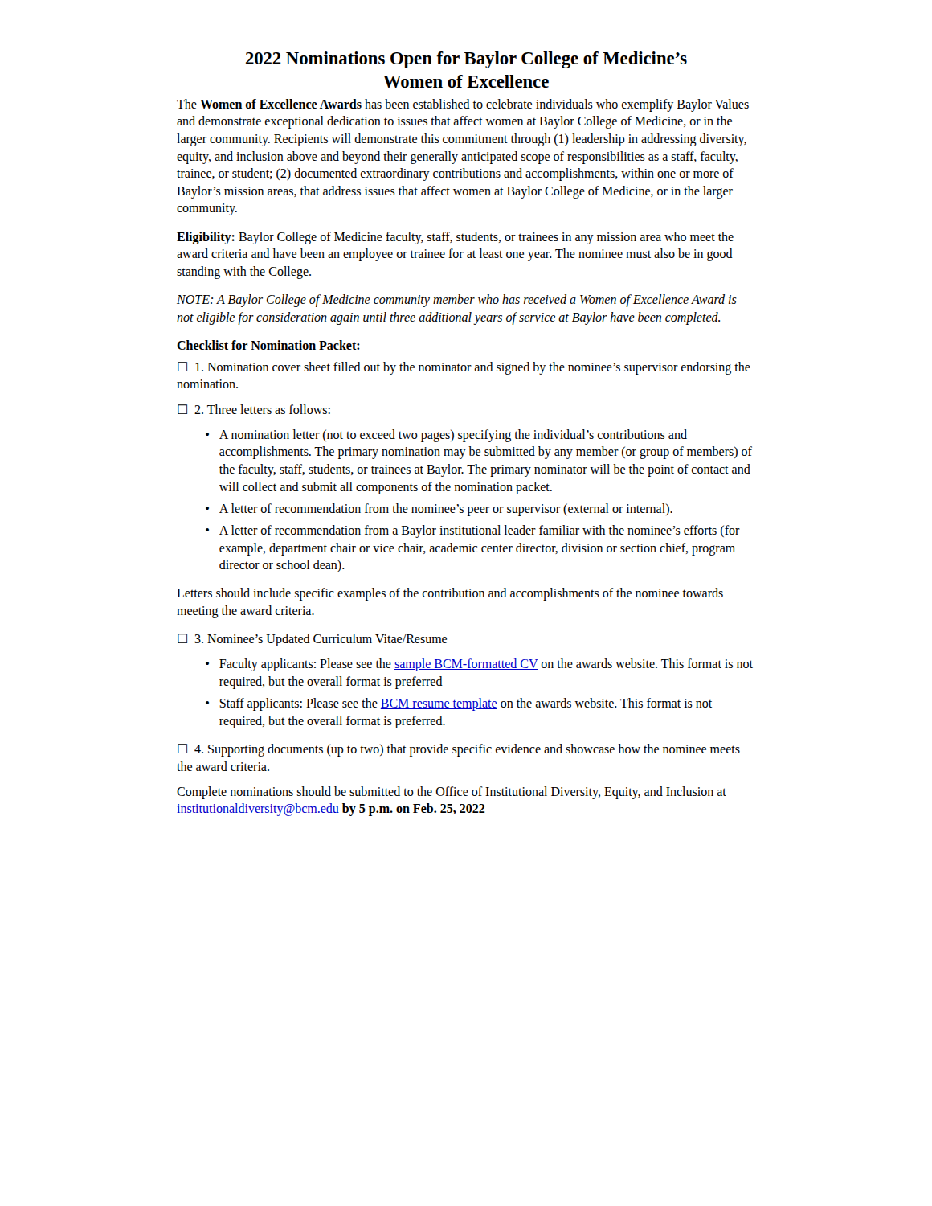2022 Nominations Open for Baylor College of Medicine’s Women of Excellence
The Women of Excellence Awards has been established to celebrate individuals who exemplify Baylor Values and demonstrate exceptional dedication to issues that affect women at Baylor College of Medicine, or in the larger community. Recipients will demonstrate this commitment through (1) leadership in addressing diversity, equity, and inclusion above and beyond their generally anticipated scope of responsibilities as a staff, faculty, trainee, or student; (2) documented extraordinary contributions and accomplishments, within one or more of Baylor’s mission areas, that address issues that affect women at Baylor College of Medicine, or in the larger community.
Eligibility: Baylor College of Medicine faculty, staff, students, or trainees in any mission area who meet the award criteria and have been an employee or trainee for at least one year. The nominee must also be in good standing with the College.
NOTE: A Baylor College of Medicine community member who has received a Women of Excellence Award is not eligible for consideration again until three additional years of service at Baylor have been completed.
Checklist for Nomination Packet:
☐1. Nomination cover sheet filled out by the nominator and signed by the nominee’s supervisor endorsing the nomination.
☐2. Three letters as follows:
A nomination letter (not to exceed two pages) specifying the individual’s contributions and accomplishments. The primary nomination may be submitted by any member (or group of members) of the faculty, staff, students, or trainees at Baylor. The primary nominator will be the point of contact and will collect and submit all components of the nomination packet.
A letter of recommendation from the nominee’s peer or supervisor (external or internal).
A letter of recommendation from a Baylor institutional leader familiar with the nominee’s efforts (for example, department chair or vice chair, academic center director, division or section chief, program director or school dean).
Letters should include specific examples of the contribution and accomplishments of the nominee towards meeting the award criteria.
☐3. Nominee’s Updated Curriculum Vitae/Resume
Faculty applicants: Please see the sample BCM-formatted CV on the awards website. This format is not required, but the overall format is preferred
Staff applicants: Please see the BCM resume template on the awards website. This format is not required, but the overall format is preferred.
☐4. Supporting documents (up to two) that provide specific evidence and showcase how the nominee meets the award criteria.
Complete nominations should be submitted to the Office of Institutional Diversity, Equity, and Inclusion at institutionaldiversity@bcm.edu by 5 p.m. on Feb. 25, 2022